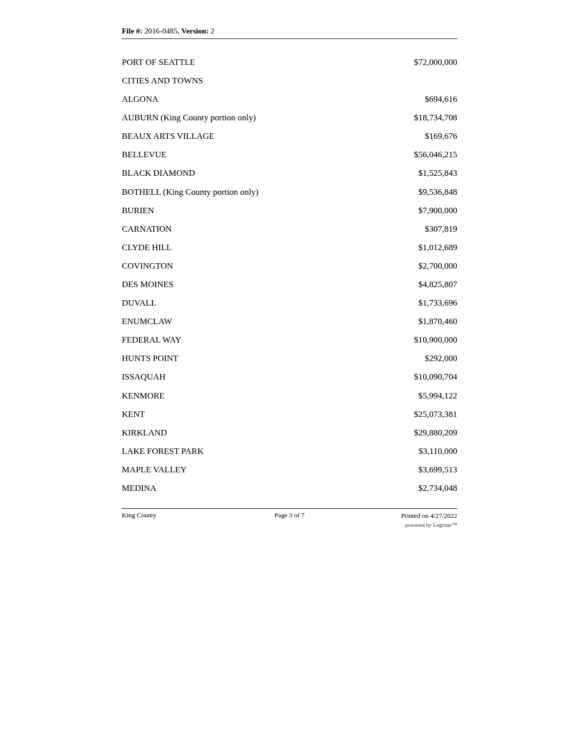File #: 2016-0485, Version: 2
| PORT OF SEATTLE | $72,000,000 |
| CITIES AND TOWNS | |
| ALGONA | $694,616 |
| AUBURN (King County portion only) | $18,734,708 |
| BEAUX ARTS VILLAGE | $169,676 |
| BELLEVUE | $56,046,215 |
| BLACK DIAMOND | $1,525,843 |
| BOTHELL (King County portion only) | $9,536,848 |
| BURIEN | $7,900,000 |
| CARNATION | $307,819 |
| CLYDE HILL | $1,012,689 |
| COVINGTON | $2,700,000 |
| DES MOINES | $4,825,807 |
| DUVALL | $1,733,696 |
| ENUMCLAW | $1,870,460 |
| FEDERAL WAY | $10,900,000 |
| HUNTS POINT | $292,000 |
| ISSAQUAH | $10,090,704 |
| KENMORE | $5,994,122 |
| KENT | $25,073,381 |
| KIRKLAND | $29,880,209 |
| LAKE FOREST PARK | $3,110,000 |
| MAPLE VALLEY | $3,699,513 |
| MEDINA | $2,734,048 |
King County
Page 3 of 7
Printed on 4/27/2022
powered by Legistar™